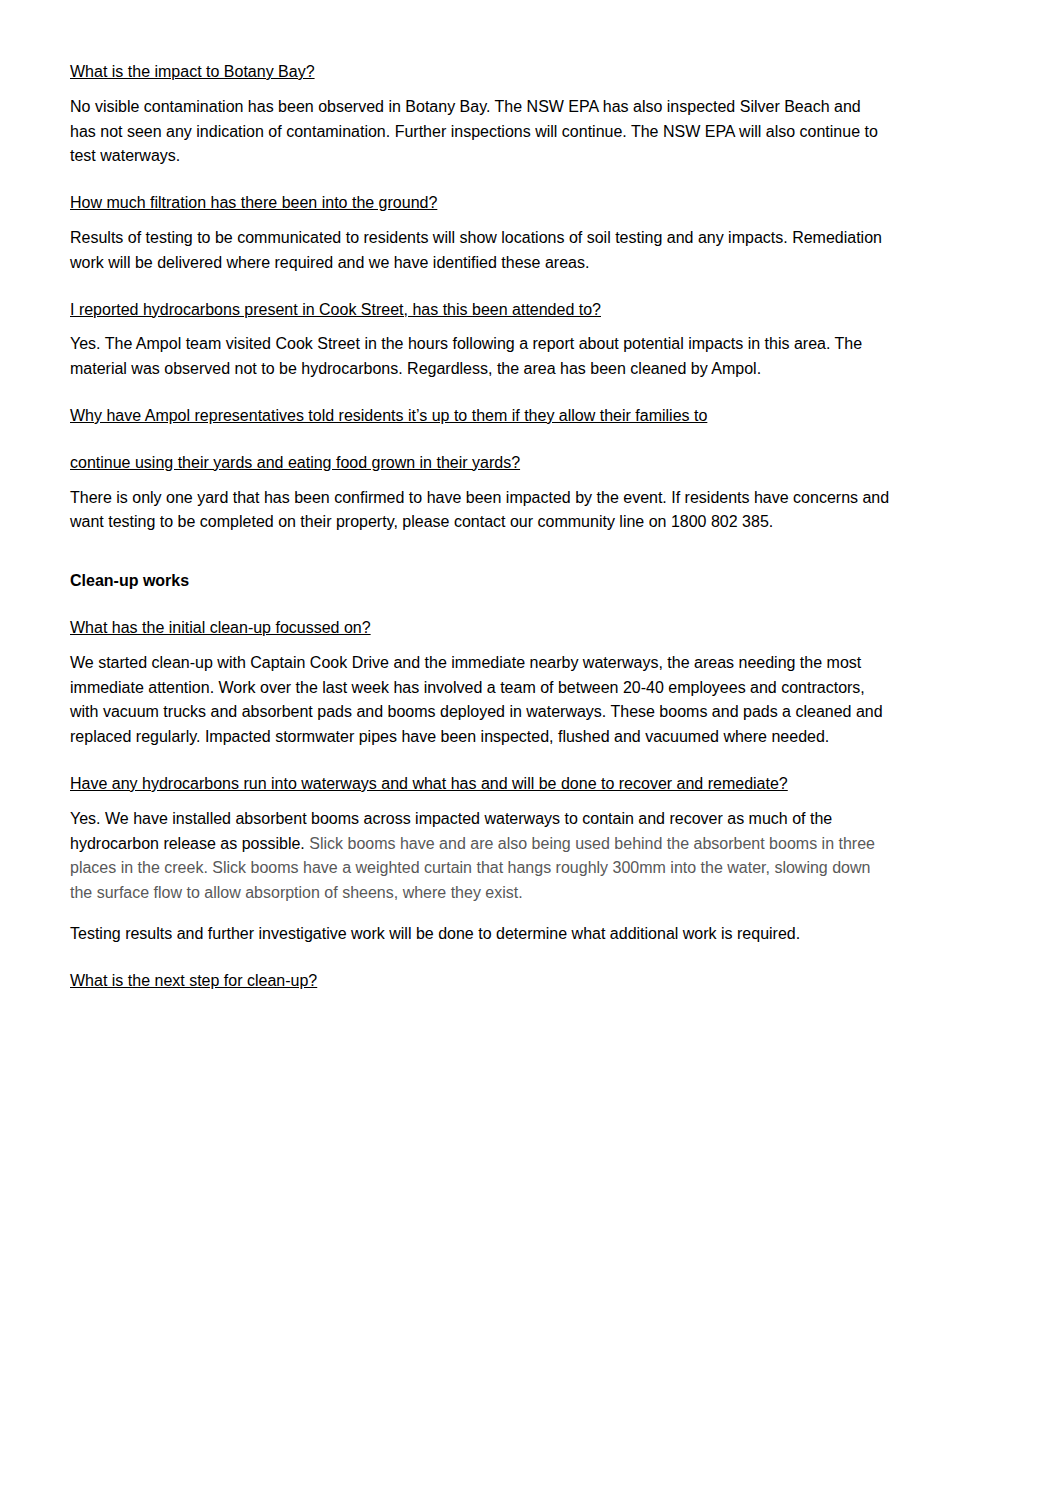What is the impact to Botany Bay?
No visible contamination has been observed in Botany Bay. The NSW EPA has also inspected Silver Beach and has not seen any indication of contamination. Further inspections will continue. The NSW EPA will also continue to test waterways.
How much filtration has there been into the ground?
Results of testing to be communicated to residents will show locations of soil testing and any impacts. Remediation work will be delivered where required and we have identified these areas.
I reported hydrocarbons present in Cook Street, has this been attended to?
Yes. The Ampol team visited Cook Street in the hours following a report about potential impacts in this area. The material was observed not to be hydrocarbons. Regardless, the area has been cleaned by Ampol.
Why have Ampol representatives told residents it’s up to them if they allow their families to
continue using their yards and eating food grown in their yards?
There is only one yard that has been confirmed to have been impacted by the event. If residents have concerns and want testing to be completed on their property, please contact our community line on 1800 802 385.
Clean-up works
What has the initial clean-up focussed on?
We started clean-up with Captain Cook Drive and the immediate nearby waterways, the areas needing the most immediate attention. Work over the last week has involved a team of between 20-40 employees and contractors, with vacuum trucks and absorbent pads and booms deployed in waterways. These booms and pads a cleaned and replaced regularly. Impacted stormwater pipes have been inspected, flushed and vacuumed where needed.
Have any hydrocarbons run into waterways and what has and will be done to recover and remediate?
Yes. We have installed absorbent booms across impacted waterways to contain and recover as much of the hydrocarbon release as possible. Slick booms have and are also being used behind the absorbent booms in three places in the creek. Slick booms have a weighted curtain that hangs roughly 300mm into the water, slowing down the surface flow to allow absorption of sheens, where they exist.
Testing results and further investigative work will be done to determine what additional work is required.
What is the next step for clean-up?